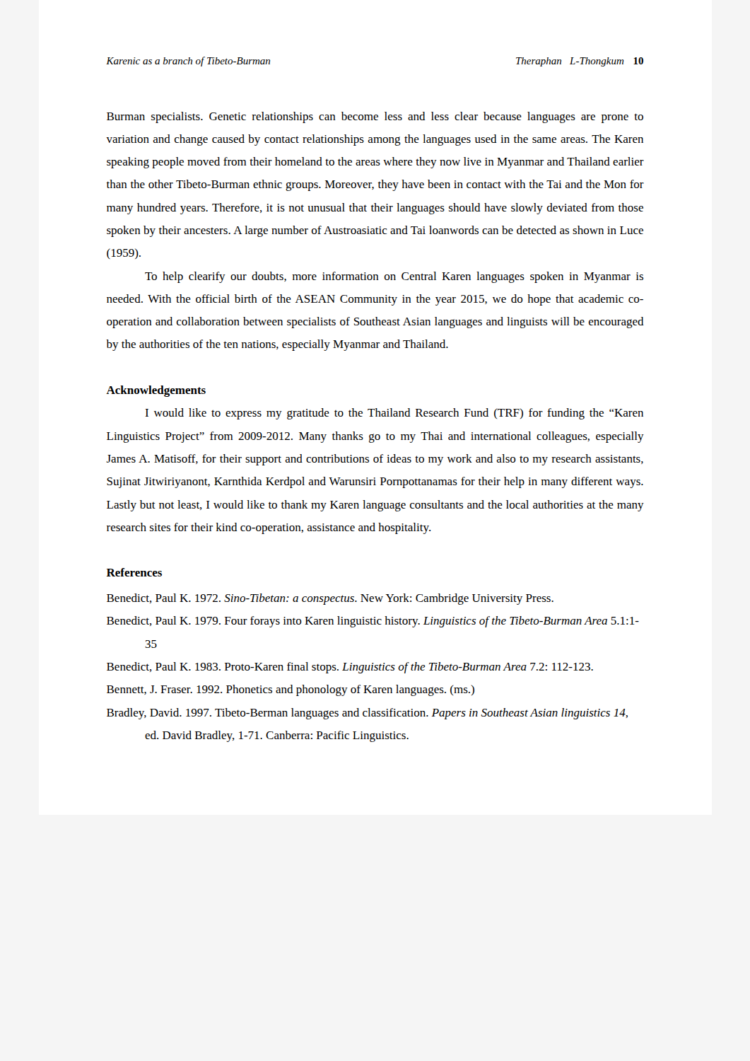Karenic as a branch of Tibeto-Burman Theraphan L-Thongkum 10
Burman specialists. Genetic relationships can become less and less clear because languages are prone to variation and change caused by contact relationships among the languages used in the same areas. The Karen speaking people moved from their homeland to the areas where they now live in Myanmar and Thailand earlier than the other Tibeto-Burman ethnic groups. Moreover, they have been in contact with the Tai and the Mon for many hundred years. Therefore, it is not unusual that their languages should have slowly deviated from those spoken by their ancesters. A large number of Austroasiatic and Tai loanwords can be detected as shown in Luce (1959).
To help clearify our doubts, more information on Central Karen languages spoken in Myanmar is needed. With the official birth of the ASEAN Community in the year 2015, we do hope that academic co-operation and collaboration between specialists of Southeast Asian languages and linguists will be encouraged by the authorities of the ten nations, especially Myanmar and Thailand.
Acknowledgements
I would like to express my gratitude to the Thailand Research Fund (TRF) for funding the “Karen Linguistics Project” from 2009-2012. Many thanks go to my Thai and international colleagues, especially James A. Matisoff, for their support and contributions of ideas to my work and also to my research assistants, Sujinat Jitwiriyanont, Karnthida Kerdpol and Warunsiri Pornpottanamas for their help in many different ways. Lastly but not least, I would like to thank my Karen language consultants and the local authorities at the many research sites for their kind co-operation, assistance and hospitality.
References
Benedict, Paul K. 1972. Sino-Tibetan: a conspectus. New York: Cambridge University Press.
Benedict, Paul K. 1979. Four forays into Karen linguistic history. Linguistics of the Tibeto-Burman Area 5.1:1-35
Benedict, Paul K. 1983. Proto-Karen final stops. Linguistics of the Tibeto-Burman Area 7.2: 112-123.
Bennett, J. Fraser. 1992. Phonetics and phonology of Karen languages. (ms.)
Bradley, David. 1997. Tibeto-Berman languages and classification. Papers in Southeast Asian linguistics 14, ed. David Bradley, 1-71. Canberra: Pacific Linguistics.